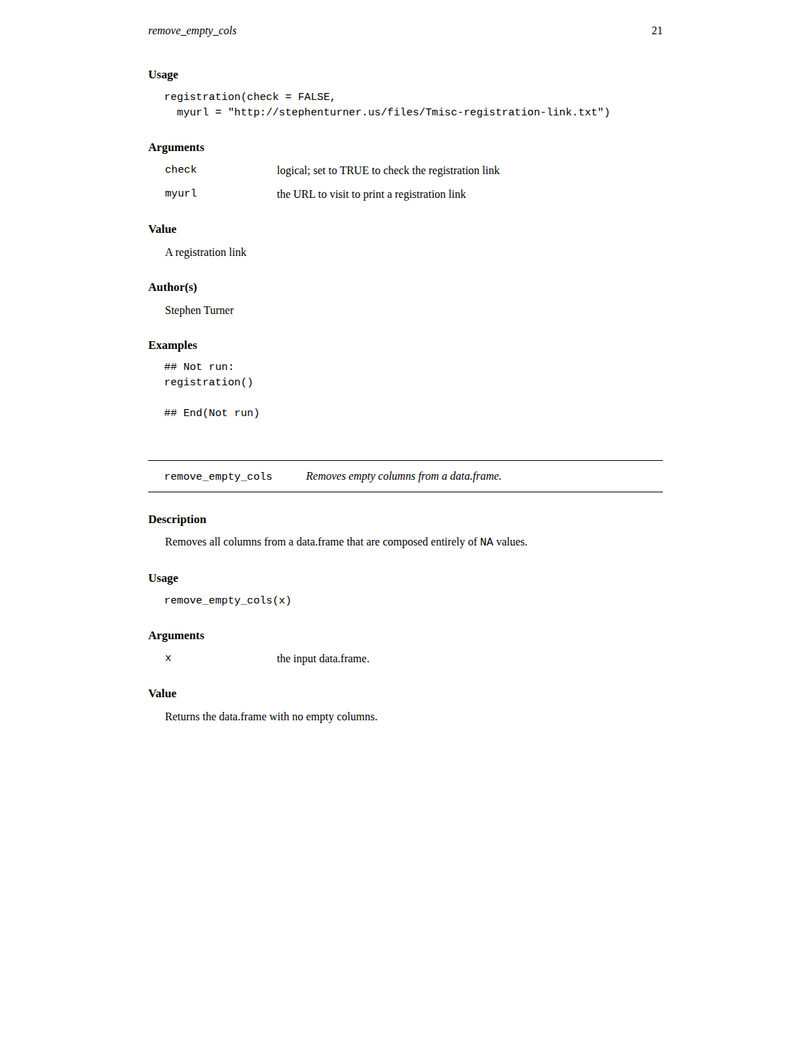remove_empty_cols 21
Usage
registration(check = FALSE,
  myurl = "http://stephenturner.us/files/Tmisc-registration-link.txt")
Arguments
check
logical; set to TRUE to check the registration link
myurl
the URL to visit to print a registration link
Value
A registration link
Author(s)
Stephen Turner
Examples
## Not run: 
registration()

## End(Not run)
remove_empty_cols Removes empty columns from a data.frame.
Description
Removes all columns from a data.frame that are composed entirely of NA values.
Usage
remove_empty_cols(x)
Arguments
x
the input data.frame.
Value
Returns the data.frame with no empty columns.